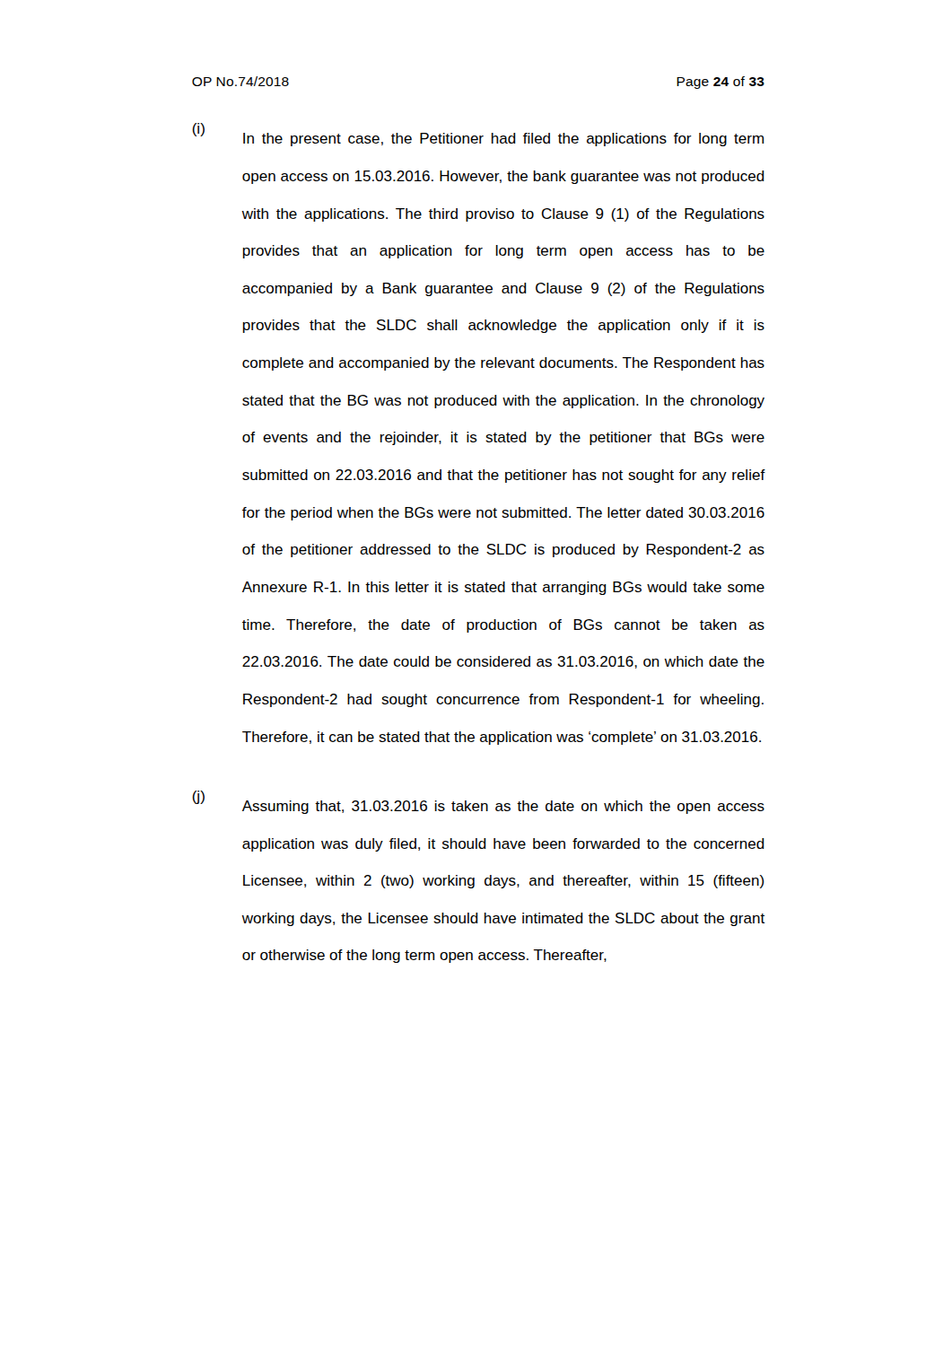OP No.74/2018
Page 24 of 33
(i)
In the present case, the Petitioner had filed the applications for long term open access on 15.03.2016. However, the bank guarantee was not produced with the applications. The third proviso to Clause 9 (1) of the Regulations provides that an application for long term open access has to be accompanied by a Bank guarantee and Clause 9 (2) of the Regulations provides that the SLDC shall acknowledge the application only if it is complete and accompanied by the relevant documents. The Respondent has stated that the BG was not produced with the application. In the chronology of events and the rejoinder, it is stated by the petitioner that BGs were submitted on 22.03.2016 and that the petitioner has not sought for any relief for the period when the BGs were not submitted. The letter dated 30.03.2016 of the petitioner addressed to the SLDC is produced by Respondent-2 as Annexure R-1. In this letter it is stated that arranging BGs would take some time. Therefore, the date of production of BGs cannot be taken as 22.03.2016. The date could be considered as 31.03.2016, on which date the Respondent-2 had sought concurrence from Respondent-1 for wheeling. Therefore, it can be stated that the application was ‘complete’ on 31.03.2016.
(j)
Assuming that, 31.03.2016 is taken as the date on which the open access application was duly filed, it should have been forwarded to the concerned Licensee, within 2 (two) working days, and thereafter, within 15 (fifteen) working days, the Licensee should have intimated the SLDC about the grant or otherwise of the long term open access. Thereafter,